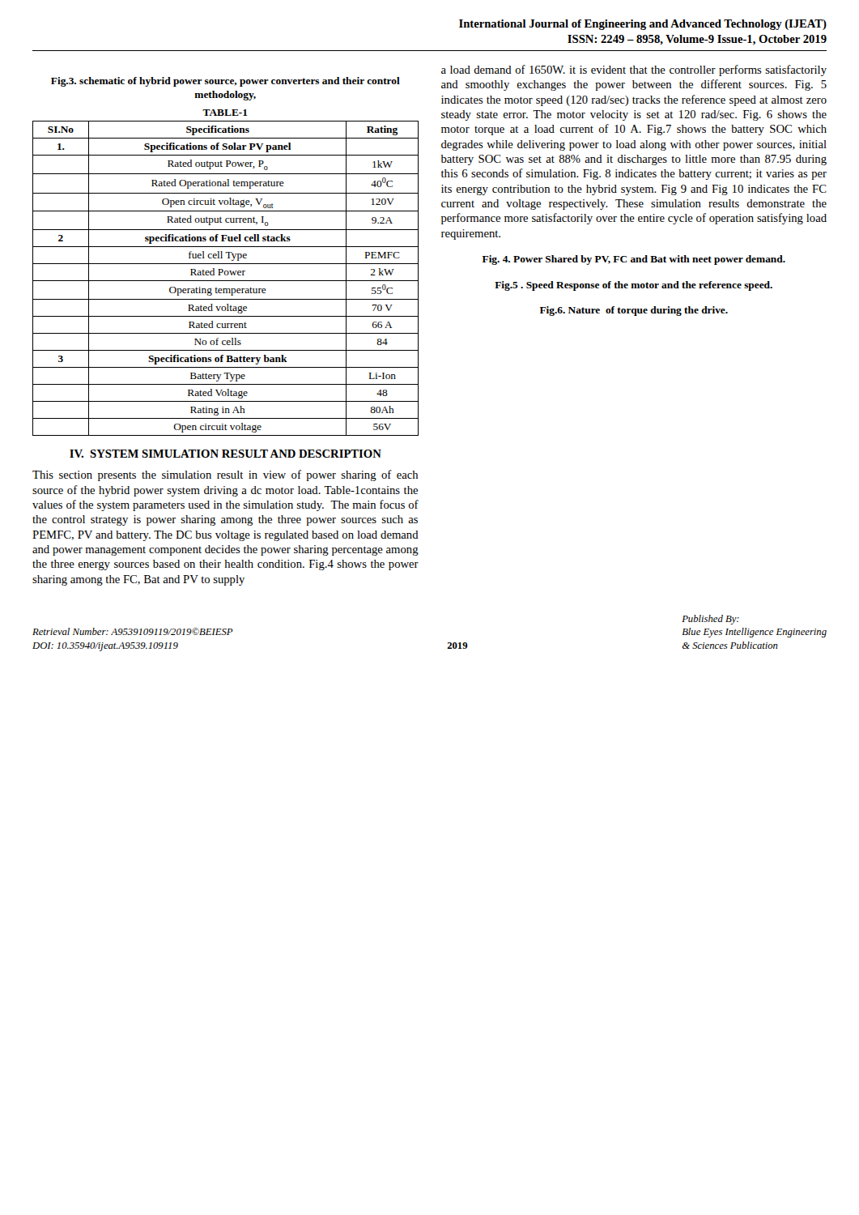International Journal of Engineering and Advanced Technology (IJEAT)
ISSN: 2249 – 8958, Volume-9 Issue-1, October 2019
Fig.3. schematic of hybrid power source, power converters and their control methodology,
TABLE-1
| SI.No | Specifications | Rating |
| --- | --- | --- |
| 1. | Specifications of Solar PV panel | |
| | Rated output Power, P o | 1kW |
| | Rated Operational temperature | 40 0 C |
| | Open circuit voltage, V out | 120V |
| | Rated output current, I o | 9.2A |
| 2 | specifications of Fuel cell stacks | |
| | fuel cell Type | PEMFC |
| | Rated Power | 2 kW |
| | Operating temperature | 55 0 C |
| | Rated voltage | 70 V |
| | Rated current | 66 A |
| | No of cells | 84 |
| 3 | Specifications of Battery bank | |
| | Battery Type | Li-Ion |
| | Rated Voltage | 48 |
| | Rating in Ah | 80Ah |
| | Open circuit voltage | 56V |
IV. SYSTEM SIMULATION RESULT AND DESCRIPTION
This section presents the simulation result in view of power sharing of each source of the hybrid power system driving a dc motor load. Table-1contains the values of the system parameters used in the simulation study. The main focus of the control strategy is power sharing among the three power sources such as PEMFC, PV and battery. The DC bus voltage is regulated based on load demand and power management component decides the power sharing percentage among the three energy sources based on their health condition. Fig.4 shows the power sharing among the FC, Bat and PV to supply
a load demand of 1650W. it is evident that the controller performs satisfactorily and smoothly exchanges the power between the different sources. Fig. 5 indicates the motor speed (120 rad/sec) tracks the reference speed at almost zero steady state error. The motor velocity is set at 120 rad/sec. Fig. 6 shows the motor torque at a load current of 10 A. Fig.7 shows the battery SOC which degrades while delivering power to load along with other power sources, initial battery SOC was set at 88% and it discharges to little more than 87.95 during this 6 seconds of simulation. Fig. 8 indicates the battery current; it varies as per its energy contribution to the hybrid system. Fig 9 and Fig 10 indicates the FC current and voltage respectively. These simulation results demonstrate the performance more satisfactorily over the entire cycle of operation satisfying load requirement.
Fig. 4. Power Shared by PV, FC and Bat with neet power demand.
Fig.5 . Speed Response of the motor and the reference speed.
Fig.6. Nature of torque during the drive.
Retrieval Number: A9539109119/2019©BEIESP
DOI: 10.35940/ijeat.A9539.109119
2019
Published By:
Blue Eyes Intelligence Engineering
& Sciences Publication